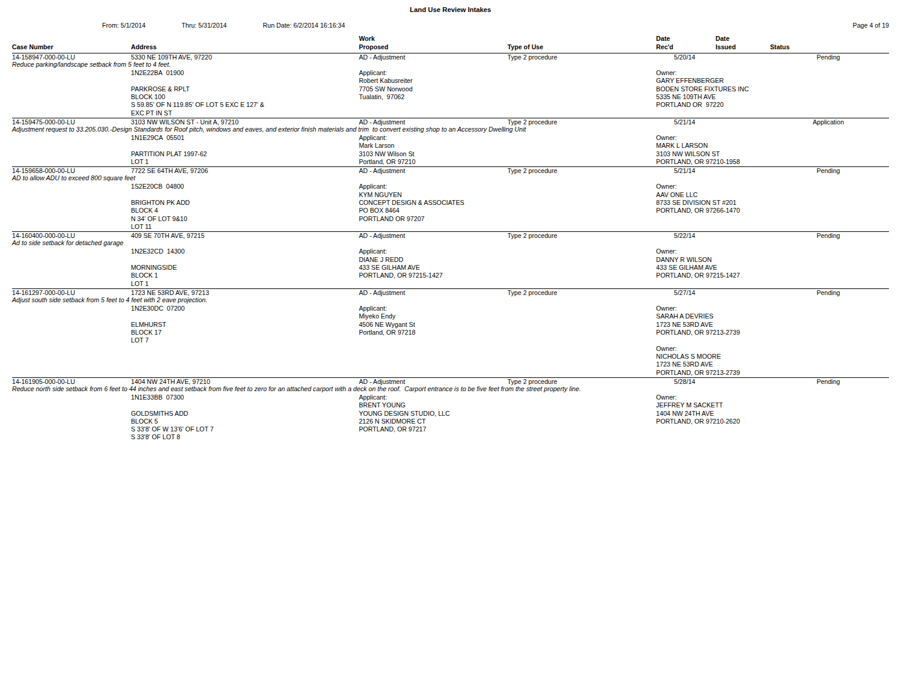Land Use Review Intakes
From: 5/1/2014 Thru: 5/31/2014 Run Date: 6/2/2014 16:16:34 Page 4 of 19
| | | Work | | Date | Date | |
| --- | --- | --- | --- | --- | --- | --- |
| Case Number | Address | Proposed | Type of Use | Rec'd | Issued | Status |
| 14-158947-000-00-LU | 5330 NE 109TH AVE, 97220 | AD - Adjustment | Type 2 procedure | 5/20/14 | | Pending |
| Reduce parking/landscape setback from 5 feet to 4 feet. |
| | 1N2E22BA 01900 PARKROSE & RPLT BLOCK 100 S 59.85' OF N 119.85' OF LOT 5 EXC E 127' & EXC PT IN ST | Applicant: Robert Kabusreiter 7705 SW Norwood Tualatin, 97062 | Owner: GARY EFFENBERGER BODEN STORE FIXTURES INC 5335 NE 109TH AVE PORTLAND OR 97220 |
| 14-159475-000-00-LU | 3103 NW WILSON ST - Unit A, 97210 | AD - Adjustment | Type 2 procedure | 5/21/14 | | Application |
| Adjustment request to 33.205.030.-Design Standards for Roof pitch, windows and eaves, and exterior finish materials and trim to convert existing shop to an Accessory Dwelling Unit |
| | 1N1E29CA 05501 PARTITION PLAT 1997-62 LOT 1 | Applicant: Mark Larson 3103 NW Wilson St Portland, OR 97210 | Owner: MARK L LARSON 3103 NW WILSON ST PORTLAND, OR 97210-1958 |
| 14-159658-000-00-LU | 7722 SE 64TH AVE, 97206 | AD - Adjustment | Type 2 procedure | 5/21/14 | | Pending |
| AD to allow ADU to exceed 800 square feet |
| | 1S2E20CB 04800 BRIGHTON PK ADD BLOCK 4 N 34' OF LOT 9&10 LOT 11 | Applicant: KYM NGUYEN CONCEPT DESIGN & ASSOCIATES PO BOX 8464 PORTLAND OR 97207 | Owner: AAV ONE LLC 8733 SE DIVISION ST #201 PORTLAND, OR 97266-1470 |
| 14-160400-000-00-LU | 409 SE 70TH AVE, 97215 | AD - Adjustment | Type 2 procedure | 5/22/14 | | Pending |
| Ad to side setback for detached garage |
| | 1N2E32CD 14300 MORNINGSIDE BLOCK 1 LOT 1 | Applicant: DIANE J REDD 433 SE GILHAM AVE PORTLAND, OR 97215-1427 | Owner: DANNY R WILSON 433 SE GILHAM AVE PORTLAND, OR 97215-1427 |
| 14-161297-000-00-LU | 1723 NE 53RD AVE, 97213 | AD - Adjustment | Type 2 procedure | 5/27/14 | | Pending |
| Adjust south side setback from 5 feet to 4 feet with 2 eave projection. |
| | 1N2E30DC 07200 ELMHURST BLOCK 17 LOT 7 | Applicant: Miyeko Endy 4506 NE Wygant St Portland, OR 97218 | Owner: SARAH A DEVRIES 1723 NE 53RD AVE PORTLAND, OR 97213-2739 Owner: NICHOLAS S MOORE 1723 NE 53RD AVE PORTLAND, OR 97213-2739 |
| 14-161905-000-00-LU | 1404 NW 24TH AVE, 97210 | AD - Adjustment | Type 2 procedure | 5/28/14 | | Pending |
| Reduce north side setback from 6 feet to 44 inches and east setback from five feet to zero for an attached carport with a deck on the roof. Carport entrance is to be five feet from the street property line. |
| | 1N1E33BB 07300 GOLDSMITHS ADD BLOCK 5 S 33'8' OF W 13'6' OF LOT 7 S 33'8' OF LOT 8 | Applicant: BRENT YOUNG YOUNG DESIGN STUDIO, LLC 2126 N SKIDMORE CT PORTLAND, OR 97217 | Owner: JEFFREY M SACKETT 1404 NW 24TH AVE PORTLAND, OR 97210-2620 |